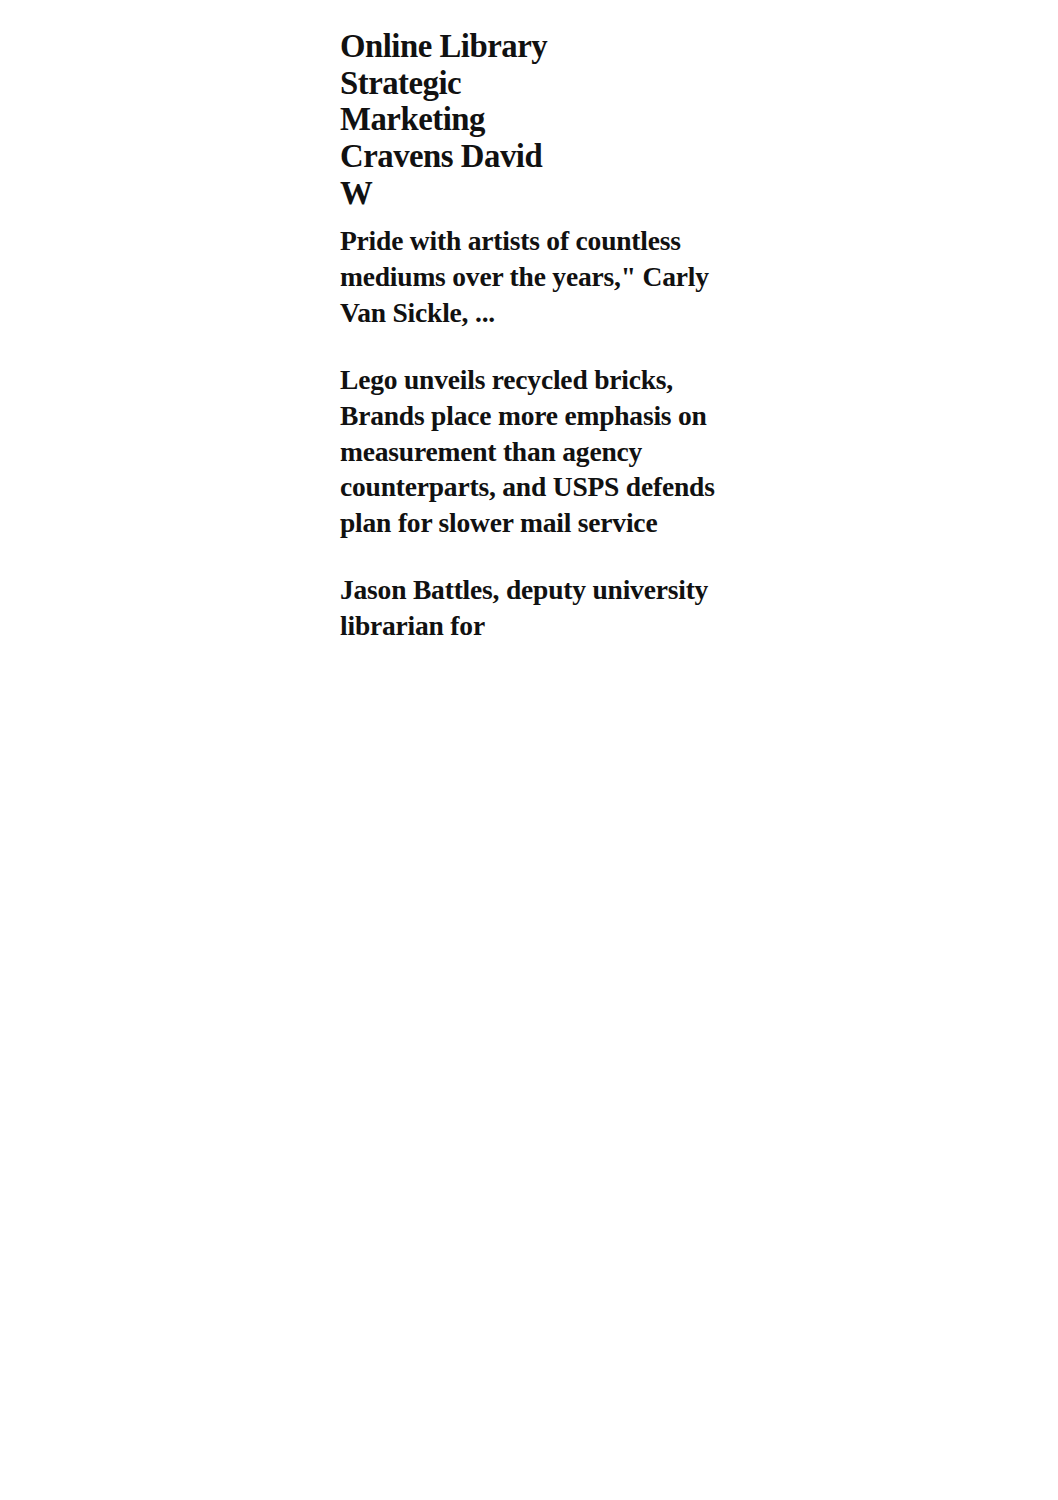Online Library Strategic Marketing Cravens David W
Pride with artists of countless mediums over the years," Carly Van Sickle, ...
Lego unveils recycled bricks, Brands place more emphasis on measurement than agency counterparts, and USPS defends plan for slower mail service
Jason Battles, deputy university librarian for